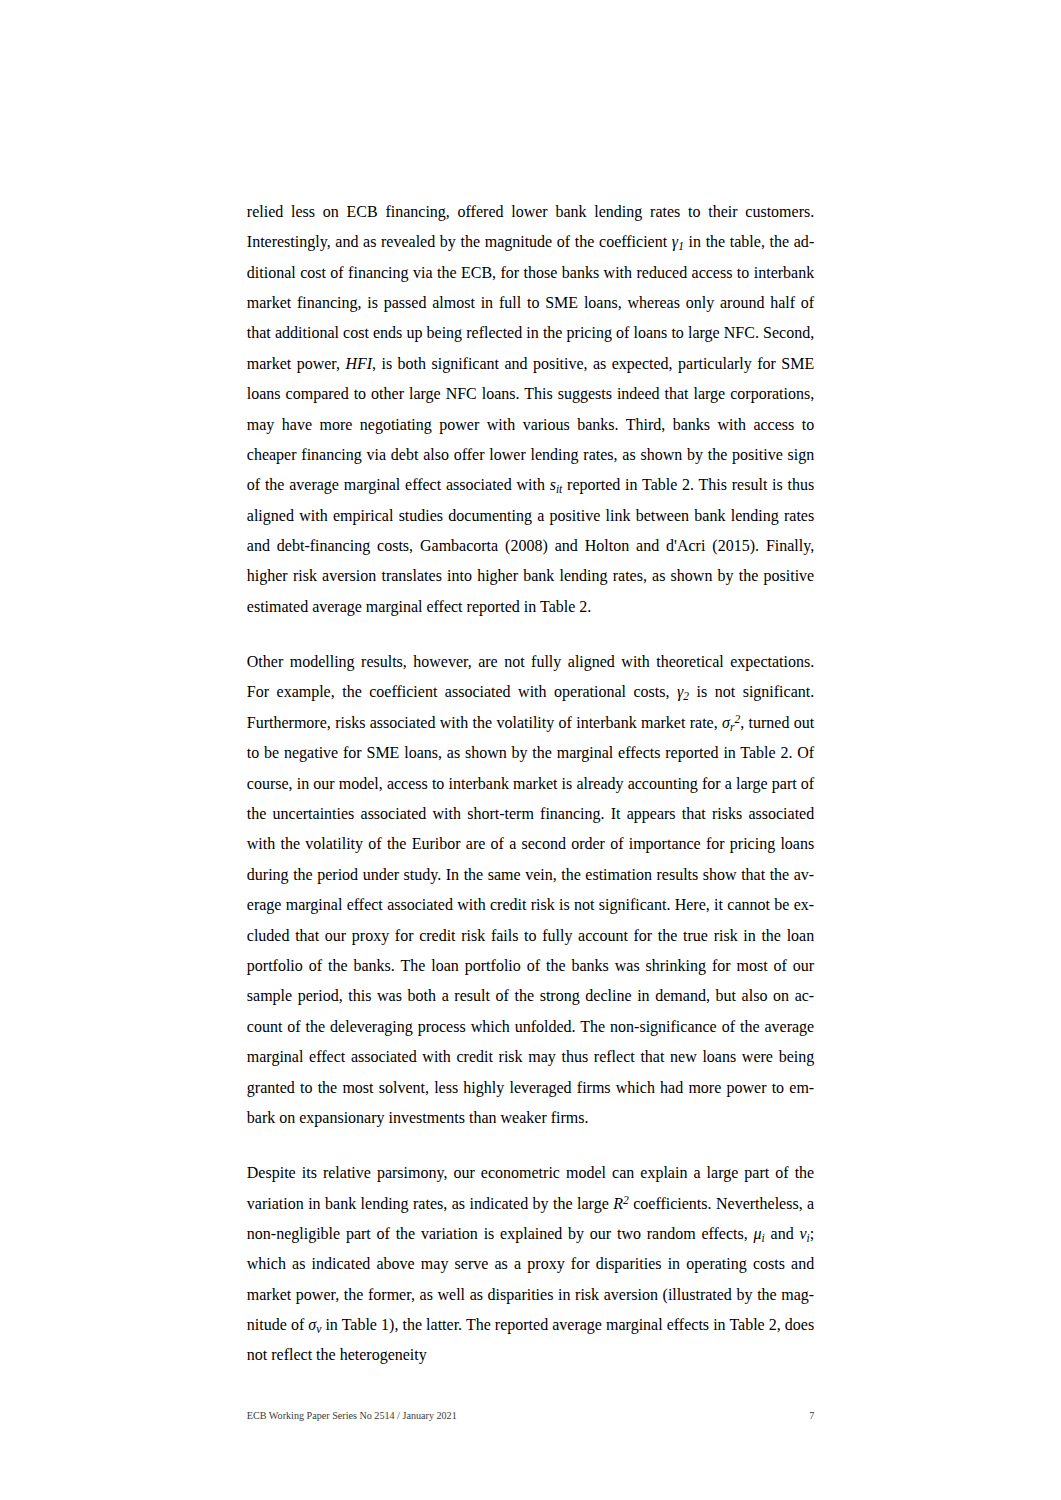relied less on ECB financing, offered lower bank lending rates to their customers. Interestingly, and as revealed by the magnitude of the coefficient γ1 in the table, the additional cost of financing via the ECB, for those banks with reduced access to interbank market financing, is passed almost in full to SME loans, whereas only around half of that additional cost ends up being reflected in the pricing of loans to large NFC. Second, market power, HFI, is both significant and positive, as expected, particularly for SME loans compared to other large NFC loans. This suggests indeed that large corporations, may have more negotiating power with various banks. Third, banks with access to cheaper financing via debt also offer lower lending rates, as shown by the positive sign of the average marginal effect associated with sit reported in Table 2. This result is thus aligned with empirical studies documenting a positive link between bank lending rates and debt-financing costs, Gambacorta (2008) and Holton and d'Acri (2015). Finally, higher risk aversion translates into higher bank lending rates, as shown by the positive estimated average marginal effect reported in Table 2.
Other modelling results, however, are not fully aligned with theoretical expectations. For example, the coefficient associated with operational costs, γ2 is not significant. Furthermore, risks associated with the volatility of interbank market rate, σr2, turned out to be negative for SME loans, as shown by the marginal effects reported in Table 2. Of course, in our model, access to interbank market is already accounting for a large part of the uncertainties associated with short-term financing. It appears that risks associated with the volatility of the Euribor are of a second order of importance for pricing loans during the period under study. In the same vein, the estimation results show that the average marginal effect associated with credit risk is not significant. Here, it cannot be excluded that our proxy for credit risk fails to fully account for the true risk in the loan portfolio of the banks. The loan portfolio of the banks was shrinking for most of our sample period, this was both a result of the strong decline in demand, but also on account of the deleveraging process which unfolded. The non-significance of the average marginal effect associated with credit risk may thus reflect that new loans were being granted to the most solvent, less highly leveraged firms which had more power to embark on expansionary investments than weaker firms.
Despite its relative parsimony, our econometric model can explain a large part of the variation in bank lending rates, as indicated by the large R2 coefficients. Nevertheless, a non-negligible part of the variation is explained by our two random effects, μi and νi; which as indicated above may serve as a proxy for disparities in operating costs and market power, the former, as well as disparities in risk aversion (illustrated by the magnitude of σν in Table 1), the latter. The reported average marginal effects in Table 2, does not reflect the heterogeneity
ECB Working Paper Series No 2514 / January 2021 7